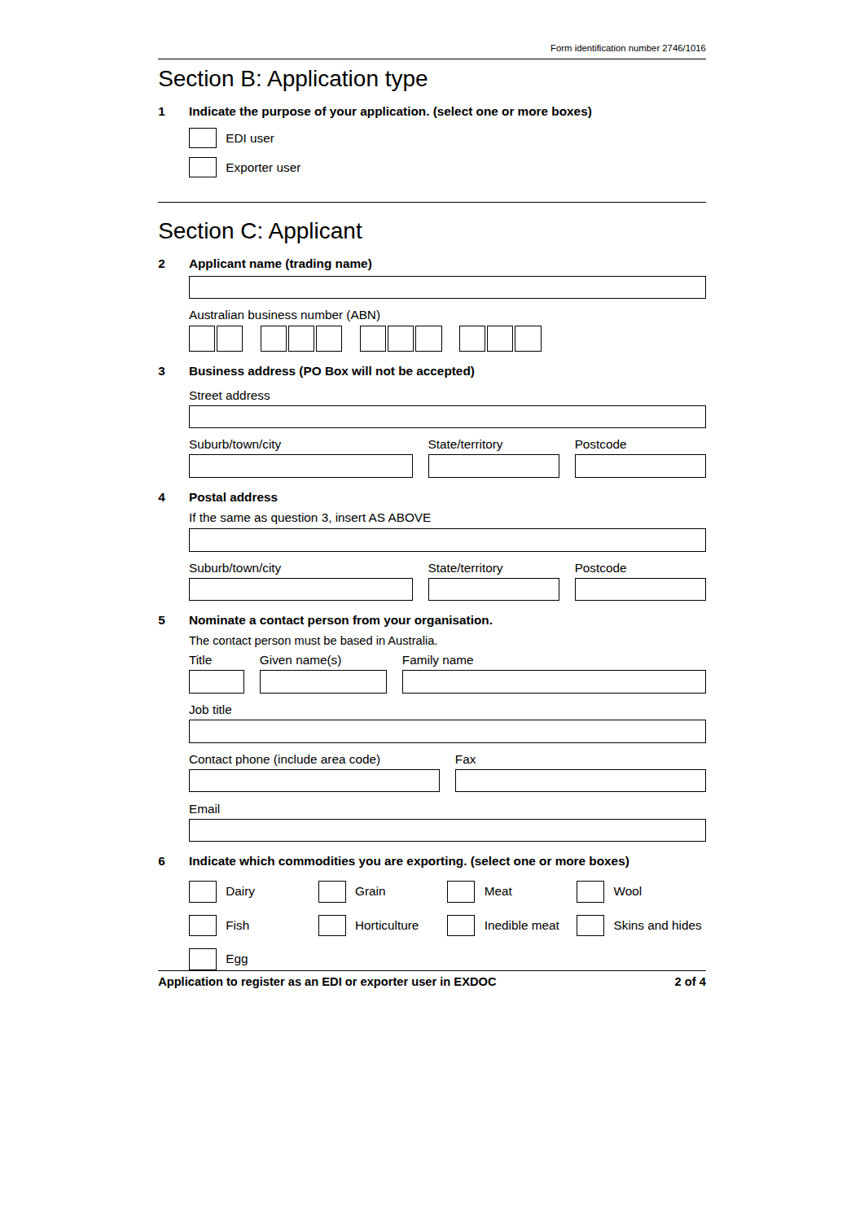Form identification number 2746/1016
Section B: Application type
1
Indicate the purpose of your application. (select one or more boxes)
EDI user
Exporter user
Section C: Applicant
2
Applicant name (trading name)
Australian business number (ABN)
3
Business address (PO Box will not be accepted)
Street address
Suburb/town/city
State/territory
Postcode
4
Postal address
If the same as question 3, insert AS ABOVE
Suburb/town/city
State/territory
Postcode
5
Nominate a contact person from your organisation.
The contact person must be based in Australia.
Title
Given name(s)
Family name
Job title
Contact phone (include area code)
Fax
Email
6
Indicate which commodities you are exporting. (select one or more boxes)
Dairy
Grain
Meat
Wool
Fish
Horticulture
Inedible meat
Skins and hides
Egg
Application to register as an EDI or exporter user in EXDOC
2 of 4